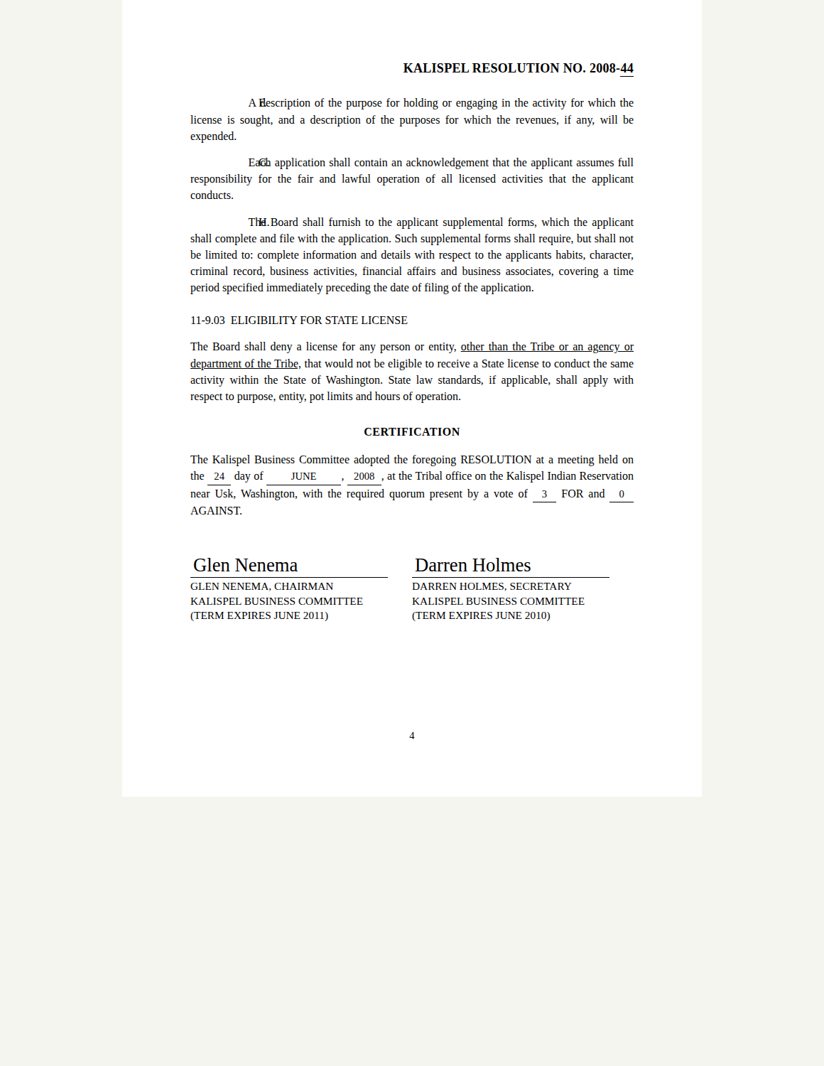KALISPEL RESOLUTION NO. 2008-44
F. A description of the purpose for holding or engaging in the activity for which the license is sought, and a description of the purposes for which the revenues, if any, will be expended.
G. Each application shall contain an acknowledgement that the applicant assumes full responsibility for the fair and lawful operation of all licensed activities that the applicant conducts.
H. The Board shall furnish to the applicant supplemental forms, which the applicant shall complete and file with the application. Such supplemental forms shall require, but shall not be limited to: complete information and details with respect to the applicants habits, character, criminal record, business activities, financial affairs and business associates, covering a time period specified immediately preceding the date of filing of the application.
11-9.03 ELIGIBILITY FOR STATE LICENSE
The Board shall deny a license for any person or entity, other than the Tribe or an agency or department of the Tribe, that would not be eligible to receive a State license to conduct the same activity within the State of Washington. State law standards, if applicable, shall apply with respect to purpose, entity, pot limits and hours of operation.
CERTIFICATION
The Kalispel Business Committee adopted the foregoing RESOLUTION at a meeting held on the 24 day of JUNE, 2008, at the Tribal office on the Kalispel Indian Reservation near Usk, Washington, with the required quorum present by a vote of 3 FOR and 0 AGAINST.
| Glen Nenema GLEN NENEMA, CHAIRMAN KALISPEL BUSINESS COMMITTEE (TERM EXPIRES JUNE 2011) | Darren Holmes DARREN HOLMES, SECRETARY KALISPEL BUSINESS COMMITTEE (TERM EXPIRES JUNE 2010) |
4